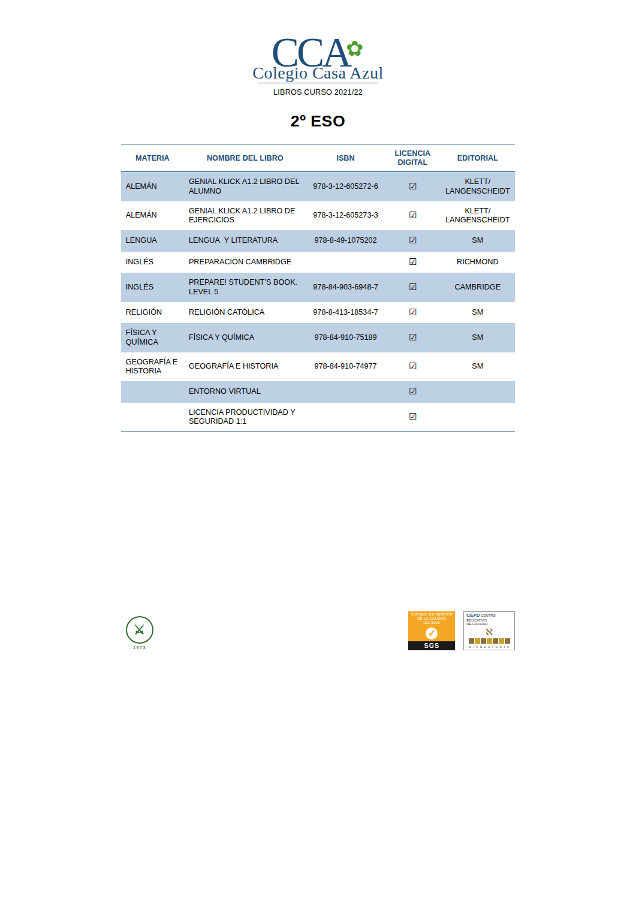CCA✿
Colegio Casa Azul
LIBROS CURSO 2021/22
2º ESO
| MATERIA | NOMBRE DEL LIBRO | ISBN | LICENCIA DIGITAL | EDITORIAL |
| --- | --- | --- | --- | --- |
| ALEMÁN | GENIAL KLICK A1.2 LIBRO DEL ALUMNO | 978-3-12-605272-6 | ☑ | KLETT/ LANGENSCHEIDT |
| ALEMÁN | GENIAL KLICK A1.2 LIBRO DE EJERCICIOS | 978-3-12-605273-3 | ☑ | KLETT/ LANGENSCHEIDT |
| LENGUA | LENGUA Y LITERATURA | 978-8-49-1075202 | ☑ | SM |
| INGLÉS | PREPARACIÓN CAMBRIDGE | | ☑ | RICHMOND |
| INGLÉS | PREPARE! STUDENT’S BOOK. LEVEL 5 | 978-84-903-6948-7 | ☑ | CAMBRIDGE |
| RELIGIÓN | RELIGIÓN CATÓLICA | 978-8-413-18534-7 | ☑ | SM |
| FÍSICA Y QUÍMICA | FÍSICA Y QUÍMICA | 978-84-910-75189 | ☑ | SM |
| GEOGRAFÍA E HISTORIA | GEOGRAFÍA E HISTORIA | 978-84-910-74977 | ☑ | SM |
| | ENTORNO VIRTUAL | | ☑ | |
| | LICENCIA PRODUCTIVIDAD Y SEGURIDAD 1:1 | | ☑ | |
⚔
1973
SISTEMA DE GESTIÓN
DE LA CALIDAD
ISO 9001
✓
SGS
CÉPD CENTRO
EDUCATIVO
DE CALIDAD
ℵ
a i x a c o r p o r e